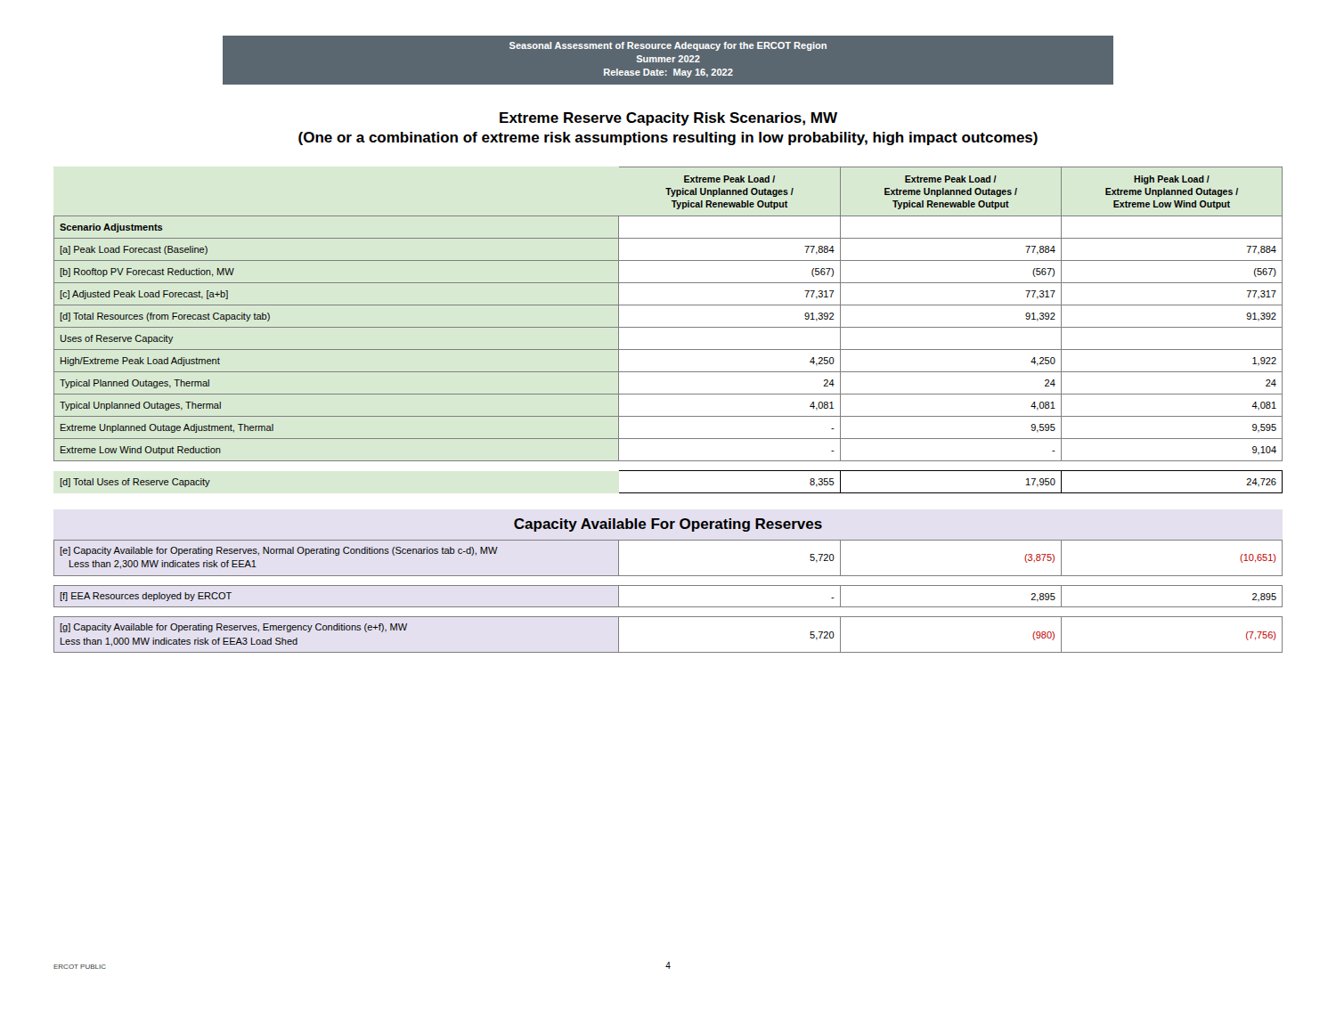Seasonal Assessment of Resource Adequacy for the ERCOT Region
Summer 2022
Release Date: May 16, 2022
Extreme Reserve Capacity Risk Scenarios, MW
(One or a combination of extreme risk assumptions resulting in low probability, high impact outcomes)
| | Extreme Peak Load / Typical Unplanned Outages / Typical Renewable Output | Extreme Peak Load / Extreme Unplanned Outages / Typical Renewable Output | High Peak Load / Extreme Unplanned Outages / Extreme Low Wind Output |
| --- | --- | --- | --- |
| Scenario Adjustments | | | |
| [a] Peak Load Forecast (Baseline) | 77,884 | 77,884 | 77,884 |
| [b] Rooftop PV Forecast Reduction, MW | (567) | (567) | (567) |
| [c] Adjusted Peak Load Forecast, [a+b] | 77,317 | 77,317 | 77,317 |
| [d] Total Resources (from Forecast Capacity tab) | 91,392 | 91,392 | 91,392 |
| Uses of Reserve Capacity | | | |
| High/Extreme Peak Load Adjustment | 4,250 | 4,250 | 1,922 |
| Typical Planned Outages, Thermal | 24 | 24 | 24 |
| Typical Unplanned Outages, Thermal | 4,081 | 4,081 | 4,081 |
| Extreme Unplanned Outage Adjustment, Thermal | - | 9,595 | 9,595 |
| Extreme Low Wind Output Reduction | - | - | 9,104 |
| [d] Total Uses of Reserve Capacity | 8,355 | 17,950 | 24,726 |
Capacity Available For Operating Reserves
| [e] Capacity Available for Operating Reserves, Normal Operating Conditions (Scenarios tab c-d), MW Less than 2,300 MW indicates risk of EEA1 | 5,720 | (3,875) | (10,651) |
| [f] EEA Resources deployed by ERCOT | - | 2,895 | 2,895 |
| [g] Capacity Available for Operating Reserves, Emergency Conditions (e+f), MW Less than 1,000 MW indicates risk of EEA3 Load Shed | 5,720 | (980) | (7,756) |
ERCOT PUBLIC
4